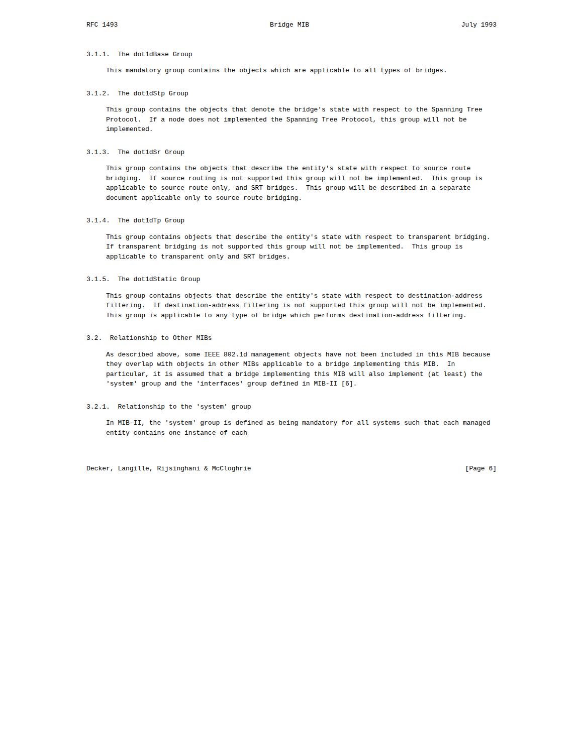RFC 1493 Bridge MIB July 1993
3.1.1. The dot1dBase Group
This mandatory group contains the objects which are applicable to all types of bridges.
3.1.2. The dot1dStp Group
This group contains the objects that denote the bridge's state with respect to the Spanning Tree Protocol. If a node does not implemented the Spanning Tree Protocol, this group will not be implemented.
3.1.3. The dot1dSr Group
This group contains the objects that describe the entity's state with respect to source route bridging. If source routing is not supported this group will not be implemented. This group is applicable to source route only, and SRT bridges. This group will be described in a separate document applicable only to source route bridging.
3.1.4. The dot1dTp Group
This group contains objects that describe the entity's state with respect to transparent bridging. If transparent bridging is not supported this group will not be implemented. This group is applicable to transparent only and SRT bridges.
3.1.5. The dot1dStatic Group
This group contains objects that describe the entity's state with respect to destination-address filtering. If destination-address filtering is not supported this group will not be implemented. This group is applicable to any type of bridge which performs destination-address filtering.
3.2. Relationship to Other MIBs
As described above, some IEEE 802.1d management objects have not been included in this MIB because they overlap with objects in other MIBs applicable to a bridge implementing this MIB. In particular, it is assumed that a bridge implementing this MIB will also implement (at least) the 'system' group and the 'interfaces' group defined in MIB-II [6].
3.2.1. Relationship to the 'system' group
In MIB-II, the 'system' group is defined as being mandatory for all systems such that each managed entity contains one instance of each
Decker, Langille, Rijsinghani & McCloghrie [Page 6]